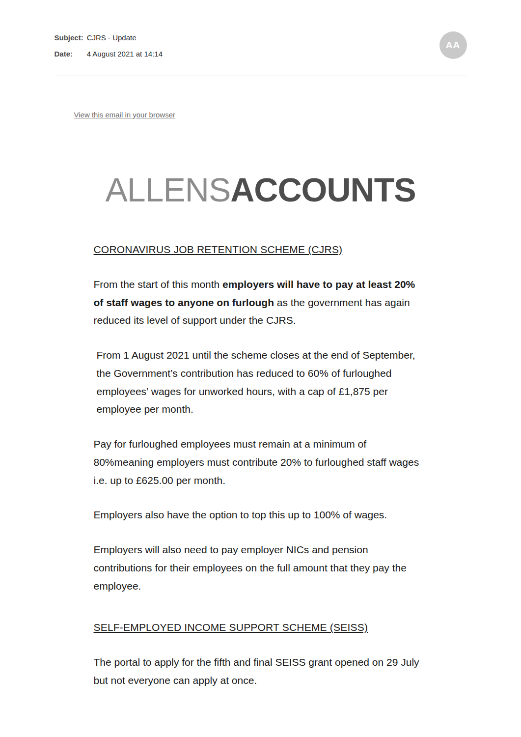Subject: CJRS - Update
Date: 4 August 2021 at 14:14
AA
View this email in your browser
ALLENS ACCOUNTS
CORONAVIRUS JOB RETENTION SCHEME (CJRS)
From the start of this month employers will have to pay at least 20% of staff wages to anyone on furlough as the government has again reduced its level of support under the CJRS.
From 1 August 2021 until the scheme closes at the end of September, the Government’s contribution has reduced to 60% of furloughed employees’ wages for unworked hours, with a cap of £1,875 per employee per month.
Pay for furloughed employees must remain at a minimum of 80%meaning employers must contribute 20% to furloughed staff wages i.e. up to £625.00 per month.
Employers also have the option to top this up to 100% of wages.
Employers will also need to pay employer NICs and pension contributions for their employees on the full amount that they pay the employee.
SELF-EMPLOYED INCOME SUPPORT SCHEME (SEISS)
The portal to apply for the fifth and final SEISS grant opened on 29 July but not everyone can apply at once.